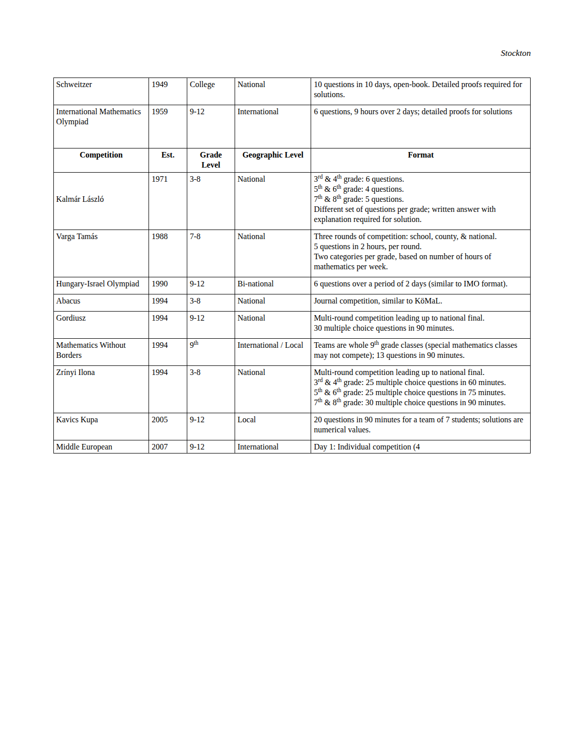Stockton
| Schweitzer | 1949 | College | National | 10 questions in 10 days, open-book. Detailed proofs required for solutions. |
| International Mathematics Olympiad | 1959 | 9-12 | International | 6 questions, 9 hours over 2 days; detailed proofs for solutions |
| Competition | Est. | Grade Level | Geographic Level | Format |
| Kalmár László | 1971 | 3-8 | National | 3 rd & 4 th grade: 6 questions. 5 th & 6 th grade: 4 questions. 7 th & 8 th grade: 5 questions. Different set of questions per grade; written answer with explanation required for solution. |
| Varga Tamás | 1988 | 7-8 | National | Three rounds of competition: school, county, & national. 5 questions in 2 hours, per round. Two categories per grade, based on number of hours of mathematics per week. |
| Hungary-Israel Olympiad | 1990 | 9-12 | Bi-national | 6 questions over a period of 2 days (similar to IMO format). |
| Abacus | 1994 | 3-8 | National | Journal competition, similar to KöMaL. |
| Gordiusz | 1994 | 9-12 | National | Multi-round competition leading up to national final. 30 multiple choice questions in 90 minutes. |
| Mathematics Without Borders | 1994 | 9 th | International / Local | Teams are whole 9 th grade classes (special mathematics classes may not compete); 13 questions in 90 minutes. |
| Zrínyi Ilona | 1994 | 3-8 | National | Multi-round competition leading up to national final. 3 rd & 4 th grade: 25 multiple choice questions in 60 minutes. 5 th & 6 th grade: 25 multiple choice questions in 75 minutes. 7 th & 8 th grade: 30 multiple choice questions in 90 minutes. |
| Kavics Kupa | 2005 | 9-12 | Local | 20 questions in 90 minutes for a team of 7 students; solutions are numerical values. |
| Middle European | 2007 | 9-12 | International | Day 1: Individual competition (4 |